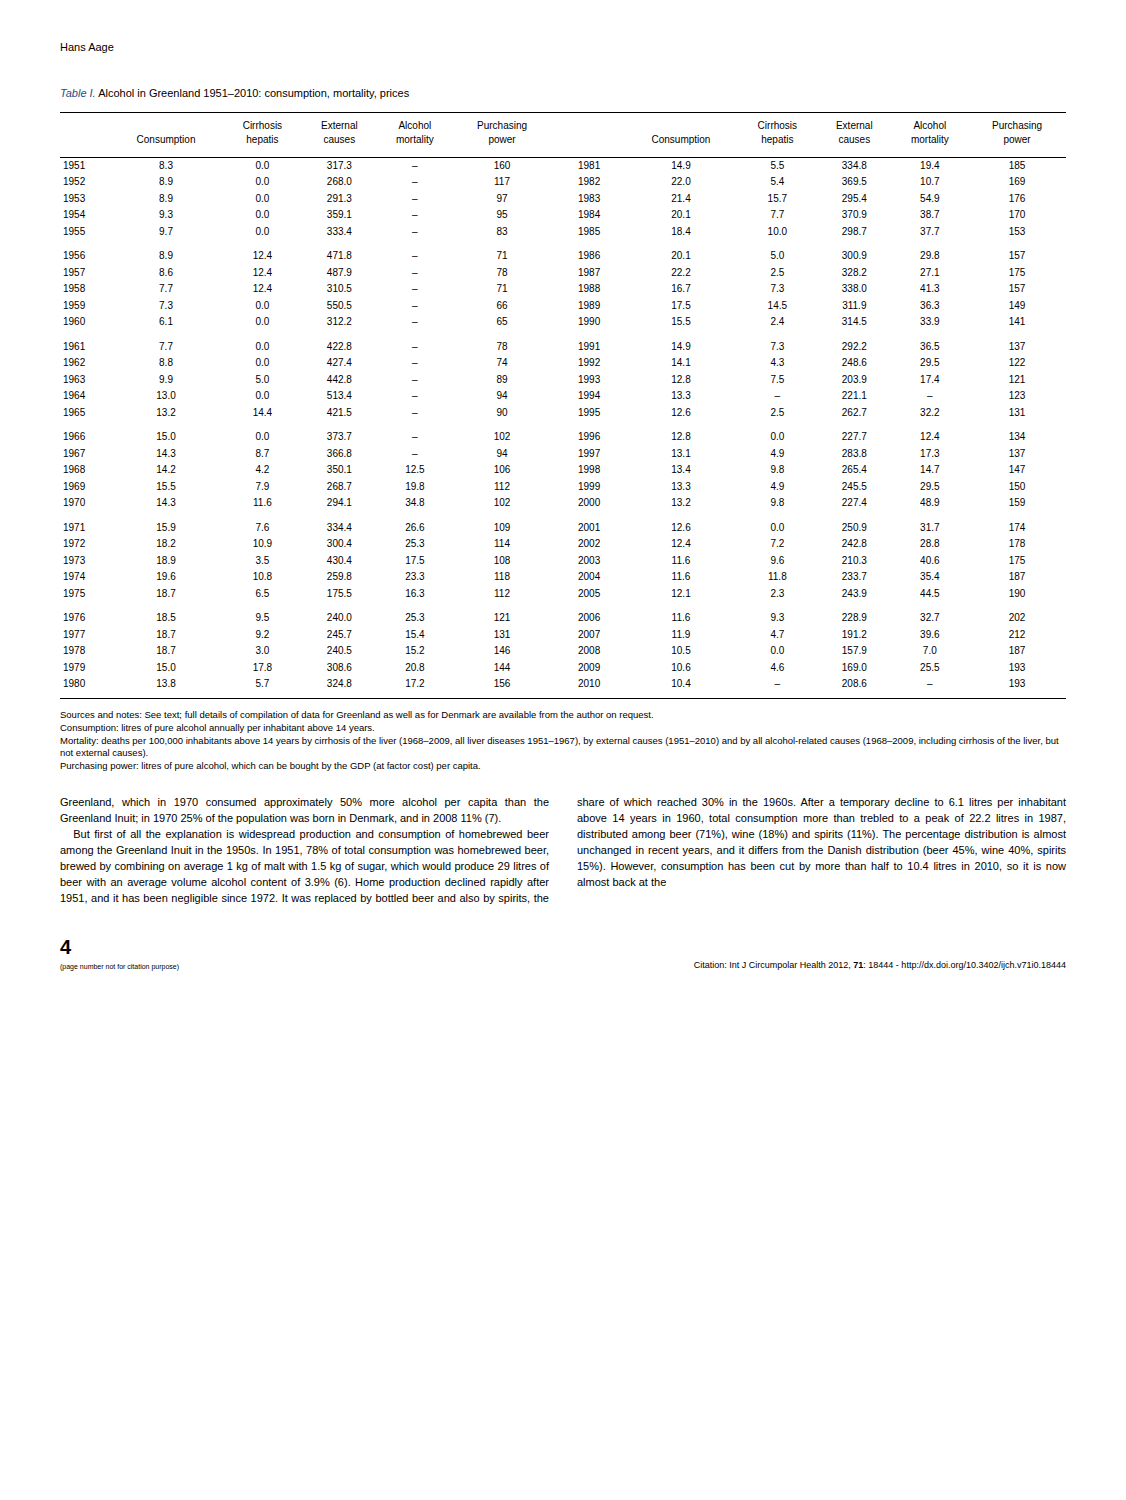Hans Aage
Table I. Alcohol in Greenland 1951–2010: consumption, mortality, prices
| | Consumption | Cirrhosis hepatis | External causes | Alcohol mortality | Purchasing power | | | Consumption | Cirrhosis hepatis | External causes | Alcohol mortality | Purchasing power |
| --- | --- | --- | --- | --- | --- | --- | --- | --- | --- | --- | --- | --- |
| 1951 | 8.3 | 0.0 | 317.3 | – | 160 | | 1981 | 14.9 | 5.5 | 334.8 | 19.4 | 185 |
| 1952 | 8.9 | 0.0 | 268.0 | – | 117 | | 1982 | 22.0 | 5.4 | 369.5 | 10.7 | 169 |
| 1953 | 8.9 | 0.0 | 291.3 | – | 97 | | 1983 | 21.4 | 15.7 | 295.4 | 54.9 | 176 |
| 1954 | 9.3 | 0.0 | 359.1 | – | 95 | | 1984 | 20.1 | 7.7 | 370.9 | 38.7 | 170 |
| 1955 | 9.7 | 0.0 | 333.4 | – | 83 | | 1985 | 18.4 | 10.0 | 298.7 | 37.7 | 153 |
| 1956 | 8.9 | 12.4 | 471.8 | – | 71 | | 1986 | 20.1 | 5.0 | 300.9 | 29.8 | 157 |
| 1957 | 8.6 | 12.4 | 487.9 | – | 78 | | 1987 | 22.2 | 2.5 | 328.2 | 27.1 | 175 |
| 1958 | 7.7 | 12.4 | 310.5 | – | 71 | | 1988 | 16.7 | 7.3 | 338.0 | 41.3 | 157 |
| 1959 | 7.3 | 0.0 | 550.5 | – | 66 | | 1989 | 17.5 | 14.5 | 311.9 | 36.3 | 149 |
| 1960 | 6.1 | 0.0 | 312.2 | – | 65 | | 1990 | 15.5 | 2.4 | 314.5 | 33.9 | 141 |
| 1961 | 7.7 | 0.0 | 422.8 | – | 78 | | 1991 | 14.9 | 7.3 | 292.2 | 36.5 | 137 |
| 1962 | 8.8 | 0.0 | 427.4 | – | 74 | | 1992 | 14.1 | 4.3 | 248.6 | 29.5 | 122 |
| 1963 | 9.9 | 5.0 | 442.8 | – | 89 | | 1993 | 12.8 | 7.5 | 203.9 | 17.4 | 121 |
| 1964 | 13.0 | 0.0 | 513.4 | – | 94 | | 1994 | 13.3 | – | 221.1 | – | 123 |
| 1965 | 13.2 | 14.4 | 421.5 | – | 90 | | 1995 | 12.6 | 2.5 | 262.7 | 32.2 | 131 |
| 1966 | 15.0 | 0.0 | 373.7 | – | 102 | | 1996 | 12.8 | 0.0 | 227.7 | 12.4 | 134 |
| 1967 | 14.3 | 8.7 | 366.8 | – | 94 | | 1997 | 13.1 | 4.9 | 283.8 | 17.3 | 137 |
| 1968 | 14.2 | 4.2 | 350.1 | 12.5 | 106 | | 1998 | 13.4 | 9.8 | 265.4 | 14.7 | 147 |
| 1969 | 15.5 | 7.9 | 268.7 | 19.8 | 112 | | 1999 | 13.3 | 4.9 | 245.5 | 29.5 | 150 |
| 1970 | 14.3 | 11.6 | 294.1 | 34.8 | 102 | | 2000 | 13.2 | 9.8 | 227.4 | 48.9 | 159 |
| 1971 | 15.9 | 7.6 | 334.4 | 26.6 | 109 | | 2001 | 12.6 | 0.0 | 250.9 | 31.7 | 174 |
| 1972 | 18.2 | 10.9 | 300.4 | 25.3 | 114 | | 2002 | 12.4 | 7.2 | 242.8 | 28.8 | 178 |
| 1973 | 18.9 | 3.5 | 430.4 | 17.5 | 108 | | 2003 | 11.6 | 9.6 | 210.3 | 40.6 | 175 |
| 1974 | 19.6 | 10.8 | 259.8 | 23.3 | 118 | | 2004 | 11.6 | 11.8 | 233.7 | 35.4 | 187 |
| 1975 | 18.7 | 6.5 | 175.5 | 16.3 | 112 | | 2005 | 12.1 | 2.3 | 243.9 | 44.5 | 190 |
| 1976 | 18.5 | 9.5 | 240.0 | 25.3 | 121 | | 2006 | 11.6 | 9.3 | 228.9 | 32.7 | 202 |
| 1977 | 18.7 | 9.2 | 245.7 | 15.4 | 131 | | 2007 | 11.9 | 4.7 | 191.2 | 39.6 | 212 |
| 1978 | 18.7 | 3.0 | 240.5 | 15.2 | 146 | | 2008 | 10.5 | 0.0 | 157.9 | 7.0 | 187 |
| 1979 | 15.0 | 17.8 | 308.6 | 20.8 | 144 | | 2009 | 10.6 | 4.6 | 169.0 | 25.5 | 193 |
| 1980 | 13.8 | 5.7 | 324.8 | 17.2 | 156 | | 2010 | 10.4 | – | 208.6 | – | 193 |
Sources and notes: See text; full details of compilation of data for Greenland as well as for Denmark are available from the author on request.
Consumption: litres of pure alcohol annually per inhabitant above 14 years.
Mortality: deaths per 100,000 inhabitants above 14 years by cirrhosis of the liver (1968–2009, all liver diseases 1951–1967), by external causes (1951–2010) and by all alcohol-related causes (1968–2009, including cirrhosis of the liver, but not external causes).
Purchasing power: litres of pure alcohol, which can be bought by the GDP (at factor cost) per capita.
Greenland, which in 1970 consumed approximately 50% more alcohol per capita than the Greenland Inuit; in 1970 25% of the population was born in Denmark, and in 2008 11% (7).
But first of all the explanation is widespread production and consumption of homebrewed beer among the Greenland Inuit in the 1950s. In 1951, 78% of total consumption was homebrewed beer, brewed by combining on average 1 kg of malt with 1.5 kg of sugar, which would produce 29 litres of beer with an average volume alcohol content of 3.9% (6). Home production declined rapidly after 1951, and it has been negligible since 1972. It was replaced by bottled beer and also by spirits, the share of which reached 30% in the 1960s. After a temporary decline to 6.1 litres per inhabitant above 14 years in 1960, total consumption more than trebled to a peak of 22.2 litres in 1987, distributed among beer (71%), wine (18%) and spirits (11%). The percentage distribution is almost unchanged in recent years, and it differs from the Danish distribution (beer 45%, wine 40%, spirits 15%). However, consumption has been cut by more than half to 10.4 litres in 2010, so it is now almost back at the
4(page number not for citation purpose)
Citation: Int J Circumpolar Health 2012, 71: 18444 - http://dx.doi.org/10.3402/ijch.v71i0.18444